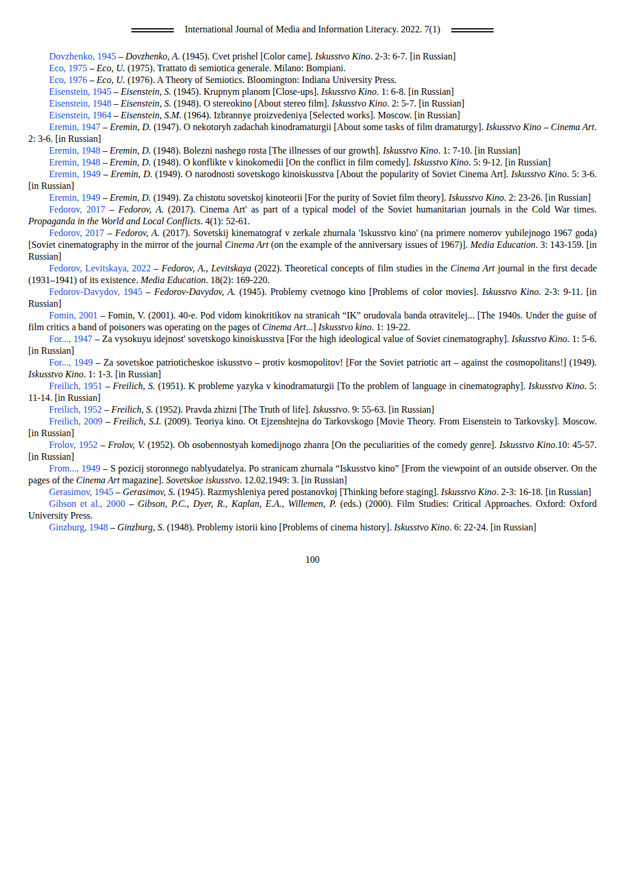International Journal of Media and Information Literacy. 2022. 7(1)
Dovzhenko, 1945 – Dovzhenko, A. (1945). Cvet prishel [Color came]. Iskusstvo Kino. 2-3: 6-7. [in Russian]
Eco, 1975 – Eco, U. (1975). Trattato di semiotica generale. Milano: Bompiani.
Eco, 1976 – Eco, U. (1976). A Theory of Semiotics. Bloomington: Indiana University Press.
Eisenstein, 1945 – Eisenstein, S. (1945). Krupnym planom [Close-ups]. Iskusstvo Kino. 1: 6-8. [in Russian]
Eisenstein, 1948 – Eisenstein, S. (1948). O stereokino [About stereo film]. Iskusstvo Kino. 2: 5-7. [in Russian]
Eisenstein, 1964 – Eisenstein, S.M. (1964). Izbrannye proizvedeniya [Selected works]. Moscow. [in Russian]
Eremin, 1947 – Eremin, D. (1947). O nekotoryh zadachah kinodramaturgii [About some tasks of film dramaturgy]. Iskusstvo Kino – Cinema Art. 2: 3-6. [in Russian]
Eremin, 1948 – Eremin, D. (1948). Bolezni nashego rosta [The illnesses of our growth]. Iskusstvo Kino. 1: 7-10. [in Russian]
Eremin, 1948 – Eremin, D. (1948). O konflikte v kinokomedii [On the conflict in film comedy]. Iskusstvo Kino. 5: 9-12. [in Russian]
Eremin, 1949 – Eremin, D. (1949). O narodnosti sovetskogo kinoiskusstva [About the popularity of Soviet Cinema Art]. Iskusstvo Kino. 5: 3-6. [in Russian]
Eremin, 1949 – Eremin, D. (1949). Za chistotu sovetskoj kinoteorii [For the purity of Soviet film theory]. Iskusstvo Kino. 2: 23-26. [in Russian]
Fedorov, 2017 – Fedorov, A. (2017). Cinema Art' as part of a typical model of the Soviet humanitarian journals in the Cold War times. Propaganda in the World and Local Conflicts. 4(1): 52-61.
Fedorov, 2017 – Fedorov, A. (2017). Sovetskij kinematograf v zerkale zhurnala 'Iskusstvo kino' (na primere nomerov yubilejnogo 1967 goda) [Soviet cinematography in the mirror of the journal Cinema Art (on the example of the anniversary issues of 1967)]. Media Education. 3: 143-159. [in Russian]
Fedorov, Levitskaya, 2022 – Fedorov, A., Levitskaya (2022). Theoretical concepts of film studies in the Cinema Art journal in the first decade (1931–1941) of its existence. Media Education. 18(2): 169-220.
Fedorov-Davydov, 1945 – Fedorov-Davydov, A. (1945). Problemy cvetnogo kino [Problems of color movies]. Iskusstvo Kino. 2-3: 9-11. [in Russian]
Fomin, 2001 – Fomin, V. (2001). 40-e. Pod vidom kinokritikov na stranicah “IK” orudovala banda otravitelej... [The 1940s. Under the guise of film critics a band of poisoners was operating on the pages of Cinema Art...] Iskusstvo kino. 1: 19-22.
For..., 1947 – Za vysokuyu idejnost' sovetskogo kinoiskusstva [For the high ideological value of Soviet cinematography]. Iskusstvo Kino. 1: 5-6. [in Russian]
For..., 1949 – Za sovetskoe patrioticheskoe iskusstvo – protiv kosmopolitov! [For the Soviet patriotic art – against the cosmopolitans!] (1949). Iskusstvo Kino. 1: 1-3. [in Russian]
Freilich, 1951 – Freilich, S. (1951). K probleme yazyka v kinodramaturgii [To the problem of language in cinematography]. Iskusstvo Kino. 5: 11-14. [in Russian]
Freilich, 1952 – Freilich, S. (1952). Pravda zhizni [The Truth of life]. Iskusstvo. 9: 55-63. [in Russian]
Freilich, 2009 – Freilich, S.I. (2009). Teoriya kino. Ot Ejzenshtejna do Tarkovskogo [Movie Theory. From Eisenstein to Tarkovsky]. Moscow. [in Russian]
Frolov, 1952 – Frolov, V. (1952). Ob osobennostyah komedijnogo zhanra [On the peculiarities of the comedy genre]. Iskusstvo Kino.10: 45-57. [in Russian]
From..., 1949 – S pozicij storonnego nablyudatelya. Po stranicam zhurnala “Iskusstvo kino” [From the viewpoint of an outside observer. On the pages of the Cinema Art magazine]. Sovetskoe iskusstvo. 12.02.1949: 3. [in Russian]
Gerasimov, 1945 – Gerasimov, S. (1945). Razmyshleniya pered postanovkoj [Thinking before staging]. Iskusstvo Kino. 2-3: 16-18. [in Russian]
Gibson et al., 2000 – Gibson, P.C., Dyer, R., Kaplan, E.A., Willemen, P. (eds.) (2000). Film Studies: Critical Approaches. Oxford: Oxford University Press.
Ginzburg, 1948 – Ginzburg, S. (1948). Problemy istorii kino [Problems of cinema history]. Iskusstvo Kino. 6: 22-24. [in Russian]
100